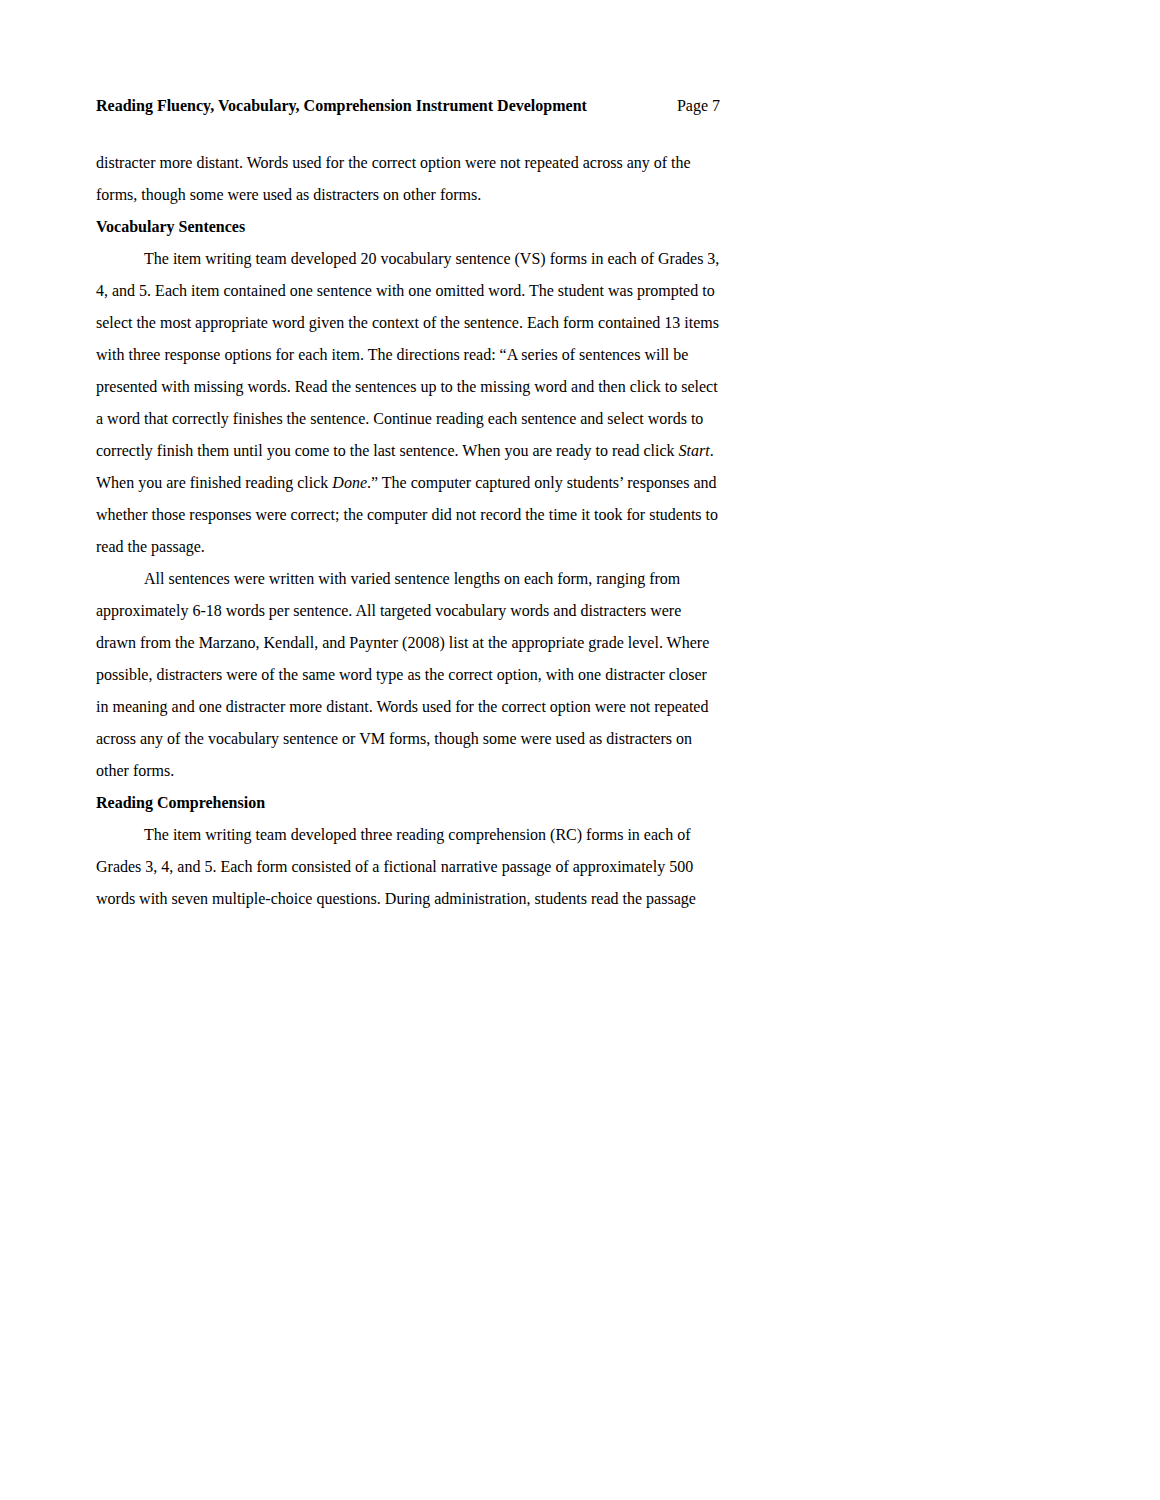Reading Fluency, Vocabulary, Comprehension Instrument Development Page 7
distracter more distant. Words used for the correct option were not repeated across any of the forms, though some were used as distracters on other forms.
Vocabulary Sentences
The item writing team developed 20 vocabulary sentence (VS) forms in each of Grades 3, 4, and 5. Each item contained one sentence with one omitted word. The student was prompted to select the most appropriate word given the context of the sentence. Each form contained 13 items with three response options for each item. The directions read: “A series of sentences will be presented with missing words. Read the sentences up to the missing word and then click to select a word that correctly finishes the sentence. Continue reading each sentence and select words to correctly finish them until you come to the last sentence. When you are ready to read click Start. When you are finished reading click Done.” The computer captured only students’ responses and whether those responses were correct; the computer did not record the time it took for students to read the passage.
All sentences were written with varied sentence lengths on each form, ranging from approximately 6-18 words per sentence. All targeted vocabulary words and distracters were drawn from the Marzano, Kendall, and Paynter (2008) list at the appropriate grade level. Where possible, distracters were of the same word type as the correct option, with one distracter closer in meaning and one distracter more distant. Words used for the correct option were not repeated across any of the vocabulary sentence or VM forms, though some were used as distracters on other forms.
Reading Comprehension
The item writing team developed three reading comprehension (RC) forms in each of Grades 3, 4, and 5. Each form consisted of a fictional narrative passage of approximately 500 words with seven multiple-choice questions. During administration, students read the passage